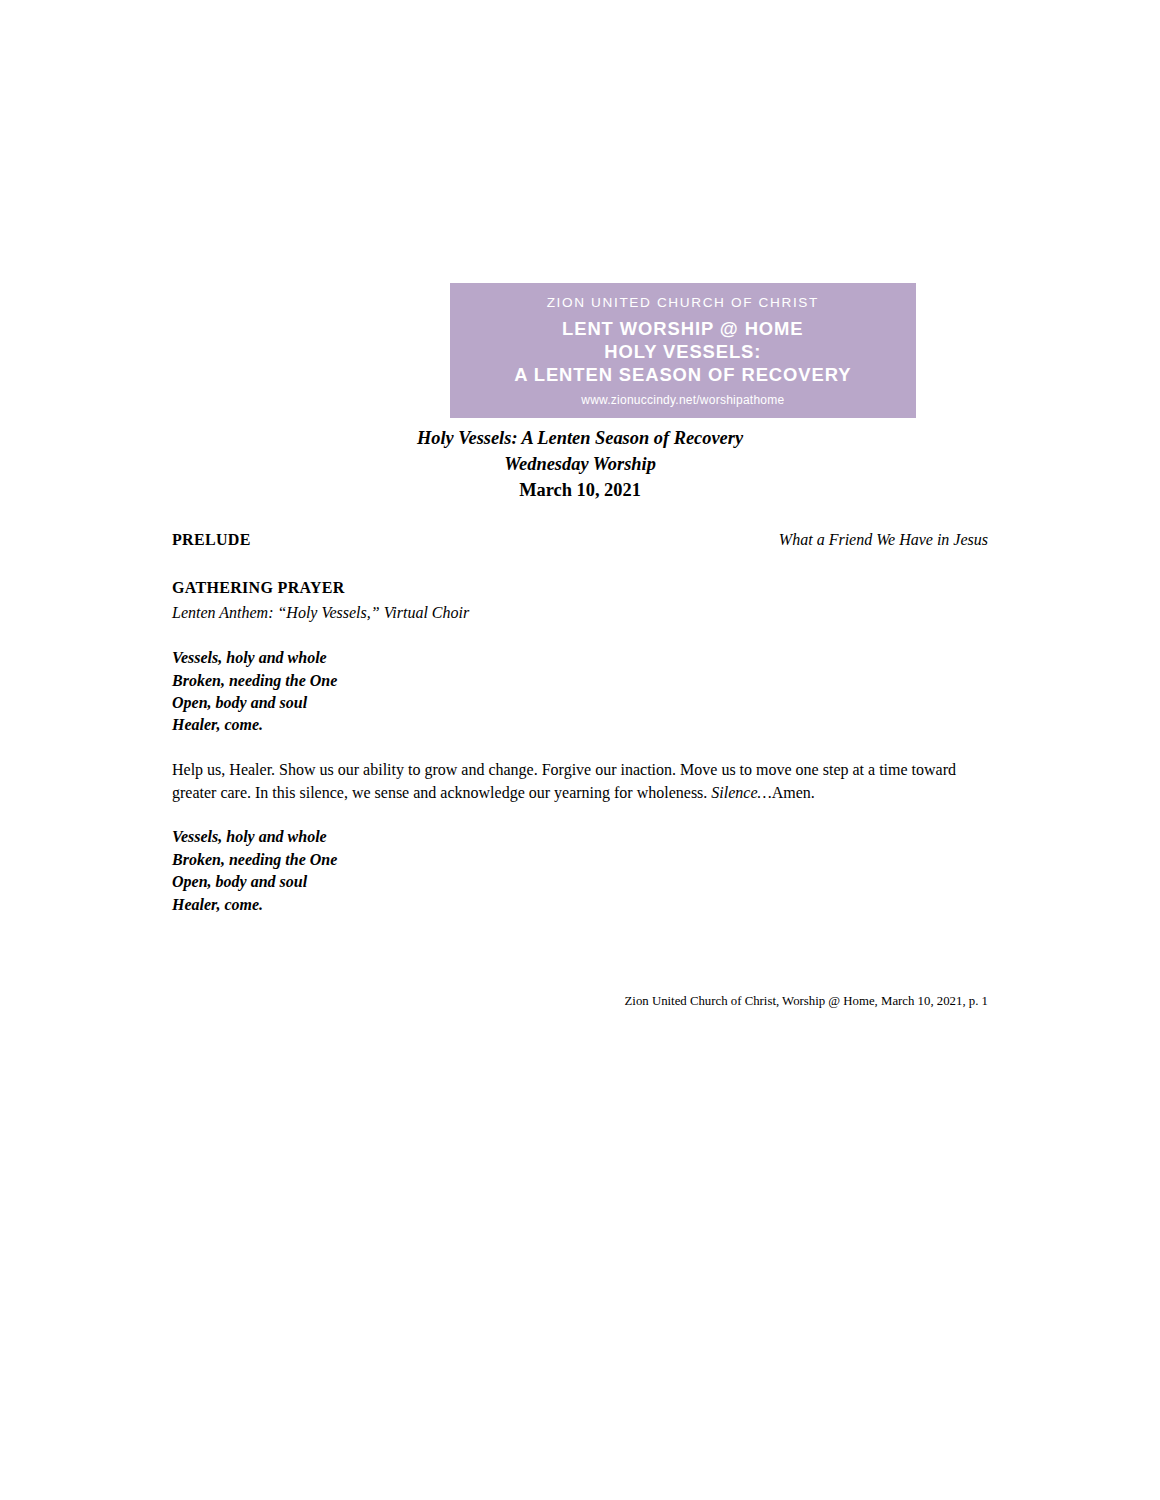ZION UNITED CHURCH OF CHRIST
LENT WORSHIP @ HOME
HOLY VESSELS:
A LENTEN SEASON OF RECOVERY
www.zionuccindy.net/worshipathome
Holy Vessels: A Lenten Season of Recovery
Wednesday Worship
March 10, 2021
Prelude What a Friend We Have in Jesus
Gathering Prayer
Lenten Anthem: “Holy Vessels,” Virtual Choir
Vessels, holy and whole
Broken, needing the One
Open, body and soul
Healer, come.
Help us, Healer. Show us our ability to grow and change. Forgive our inaction. Move us to move one step at a time toward greater care. In this silence, we sense and acknowledge our yearning for wholeness. Silence…Amen.
Vessels, holy and whole
Broken, needing the One
Open, body and soul
Healer, come.
Zion United Church of Christ, Worship @ Home, March 10, 2021, p. 1